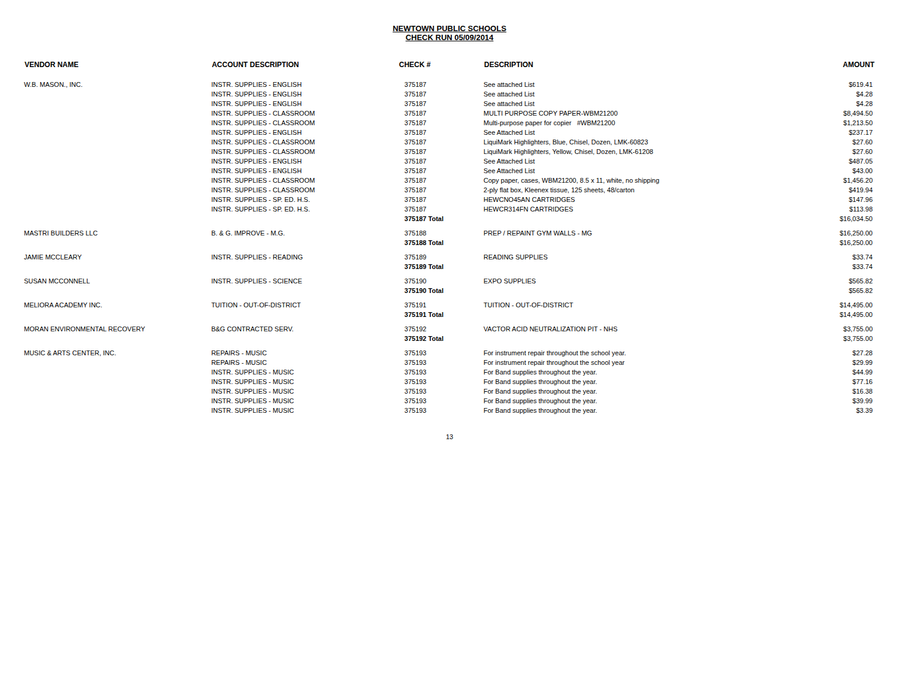NEWTOWN PUBLIC SCHOOLS
CHECK RUN 05/09/2014
| VENDOR NAME | ACCOUNT DESCRIPTION | CHECK # | DESCRIPTION | AMOUNT |
| --- | --- | --- | --- | --- |
| W.B. MASON., INC. | INSTR. SUPPLIES - ENGLISH | 375187 | See attached List | $619.41 |
| | INSTR. SUPPLIES - ENGLISH | 375187 | See attached List | $4.28 |
| | INSTR. SUPPLIES - ENGLISH | 375187 | See attached List | $4.28 |
| | INSTR. SUPPLIES - CLASSROOM | 375187 | MULTI PURPOSE COPY PAPER-WBM21200 | $8,494.50 |
| | INSTR. SUPPLIES - CLASSROOM | 375187 | Multi-purpose paper for copier #WBM21200 | $1,213.50 |
| | INSTR. SUPPLIES - ENGLISH | 375187 | See Attached List | $237.17 |
| | INSTR. SUPPLIES - CLASSROOM | 375187 | LiquiMark Highlighters, Blue, Chisel, Dozen, LMK-60823 | $27.60 |
| | INSTR. SUPPLIES - CLASSROOM | 375187 | LiquiMark Highlighters, Yellow, Chisel, Dozen, LMK-61208 | $27.60 |
| | INSTR. SUPPLIES - ENGLISH | 375187 | See Attached List | $487.05 |
| | INSTR. SUPPLIES - ENGLISH | 375187 | See Attached List | $43.00 |
| | INSTR. SUPPLIES - CLASSROOM | 375187 | Copy paper, cases, WBM21200, 8.5 x 11, white, no shipping | $1,456.20 |
| | INSTR. SUPPLIES - CLASSROOM | 375187 | 2-ply flat box, Kleenex tissue, 125 sheets, 48/carton | $419.94 |
| | INSTR. SUPPLIES - SP. ED. H.S. | 375187 | HEWCNO45AN CARTRIDGES | $147.96 |
| | INSTR. SUPPLIES - SP. ED. H.S. | 375187 | HEWCR314FN CARTRIDGES | $113.98 |
| | | 375187 Total | | $16,034.50 |
| MASTRI BUILDERS LLC | B. & G. IMPROVE - M.G. | 375188 | PREP / REPAINT GYM WALLS - MG | $16,250.00 |
| | | 375188 Total | | $16,250.00 |
| JAMIE MCCLEARY | INSTR. SUPPLIES - READING | 375189 | READING SUPPLIES | $33.74 |
| | | 375189 Total | | $33.74 |
| SUSAN MCCONNELL | INSTR. SUPPLIES - SCIENCE | 375190 | EXPO SUPPLIES | $565.82 |
| | | 375190 Total | | $565.82 |
| MELIORA ACADEMY INC. | TUITION - OUT-OF-DISTRICT | 375191 | TUITION - OUT-OF-DISTRICT | $14,495.00 |
| | | 375191 Total | | $14,495.00 |
| MORAN ENVIRONMENTAL RECOVERY | B&G CONTRACTED SERV. | 375192 | VACTOR ACID NEUTRALIZATION PIT - NHS | $3,755.00 |
| | | 375192 Total | | $3,755.00 |
| MUSIC & ARTS CENTER, INC. | REPAIRS - MUSIC | 375193 | For instrument repair throughout the school year. | $27.28 |
| | REPAIRS - MUSIC | 375193 | For instrument repair throughout the school year | $29.99 |
| | INSTR. SUPPLIES - MUSIC | 375193 | For Band supplies throughout the year. | $44.99 |
| | INSTR. SUPPLIES - MUSIC | 375193 | For Band supplies throughout the year. | $77.16 |
| | INSTR. SUPPLIES - MUSIC | 375193 | For Band supplies throughout the year. | $16.38 |
| | INSTR. SUPPLIES - MUSIC | 375193 | For Band supplies throughout the year. | $39.99 |
| | INSTR. SUPPLIES - MUSIC | 375193 | For Band supplies throughout the year. | $3.39 |
13